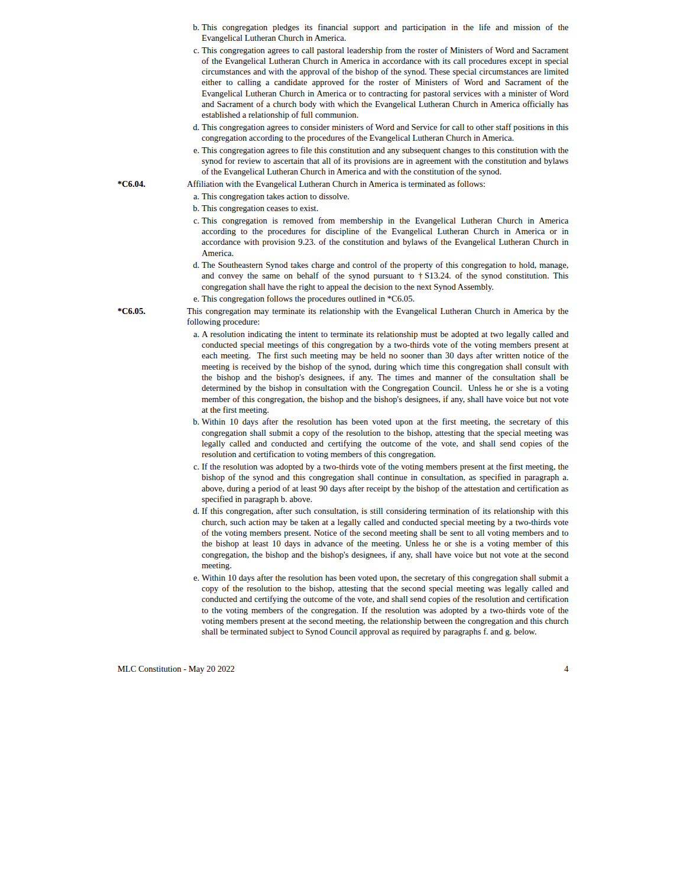This congregation pledges its financial support and participation in the life and mission of the Evangelical Lutheran Church in America.
This congregation agrees to call pastoral leadership from the roster of Ministers of Word and Sacrament of the Evangelical Lutheran Church in America in accordance with its call procedures except in special circumstances and with the approval of the bishop of the synod. These special circumstances are limited either to calling a candidate approved for the roster of Ministers of Word and Sacrament of the Evangelical Lutheran Church in America or to contracting for pastoral services with a minister of Word and Sacrament of a church body with which the Evangelical Lutheran Church in America officially has established a relationship of full communion.
This congregation agrees to consider ministers of Word and Service for call to other staff positions in this congregation according to the procedures of the Evangelical Lutheran Church in America.
This congregation agrees to file this constitution and any subsequent changes to this constitution with the synod for review to ascertain that all of its provisions are in agreement with the constitution and bylaws of the Evangelical Lutheran Church in America and with the constitution of the synod.
*C6.04.
Affiliation with the Evangelical Lutheran Church in America is terminated as follows:
This congregation takes action to dissolve.
This congregation ceases to exist.
This congregation is removed from membership in the Evangelical Lutheran Church in America according to the procedures for discipline of the Evangelical Lutheran Church in America or in accordance with provision 9.23. of the constitution and bylaws of the Evangelical Lutheran Church in America.
The Southeastern Synod takes charge and control of the property of this congregation to hold, manage, and convey the same on behalf of the synod pursuant to †S13.24. of the synod constitution. This congregation shall have the right to appeal the decision to the next Synod Assembly.
This congregation follows the procedures outlined in *C6.05.
*C6.05.
This congregation may terminate its relationship with the Evangelical Lutheran Church in America by the following procedure:
A resolution indicating the intent to terminate its relationship must be adopted at two legally called and conducted special meetings of this congregation by a two-thirds vote of the voting members present at each meeting. The first such meeting may be held no sooner than 30 days after written notice of the meeting is received by the bishop of the synod, during which time this congregation shall consult with the bishop and the bishop's designees, if any. The times and manner of the consultation shall be determined by the bishop in consultation with the Congregation Council. Unless he or she is a voting member of this congregation, the bishop and the bishop's designees, if any, shall have voice but not vote at the first meeting.
Within 10 days after the resolution has been voted upon at the first meeting, the secretary of this congregation shall submit a copy of the resolution to the bishop, attesting that the special meeting was legally called and conducted and certifying the outcome of the vote, and shall send copies of the resolution and certification to voting members of this congregation.
If the resolution was adopted by a two-thirds vote of the voting members present at the first meeting, the bishop of the synod and this congregation shall continue in consultation, as specified in paragraph a. above, during a period of at least 90 days after receipt by the bishop of the attestation and certification as specified in paragraph b. above.
If this congregation, after such consultation, is still considering termination of its relationship with this church, such action may be taken at a legally called and conducted special meeting by a two-thirds vote of the voting members present. Notice of the second meeting shall be sent to all voting members and to the bishop at least 10 days in advance of the meeting. Unless he or she is a voting member of this congregation, the bishop and the bishop's designees, if any, shall have voice but not vote at the second meeting.
Within 10 days after the resolution has been voted upon, the secretary of this congregation shall submit a copy of the resolution to the bishop, attesting that the second special meeting was legally called and conducted and certifying the outcome of the vote, and shall send copies of the resolution and certification to the voting members of the congregation. If the resolution was adopted by a two-thirds vote of the voting members present at the second meeting, the relationship between the congregation and this church shall be terminated subject to Synod Council approval as required by paragraphs f. and g. below.
MLC Constitution - May 20 2022 4